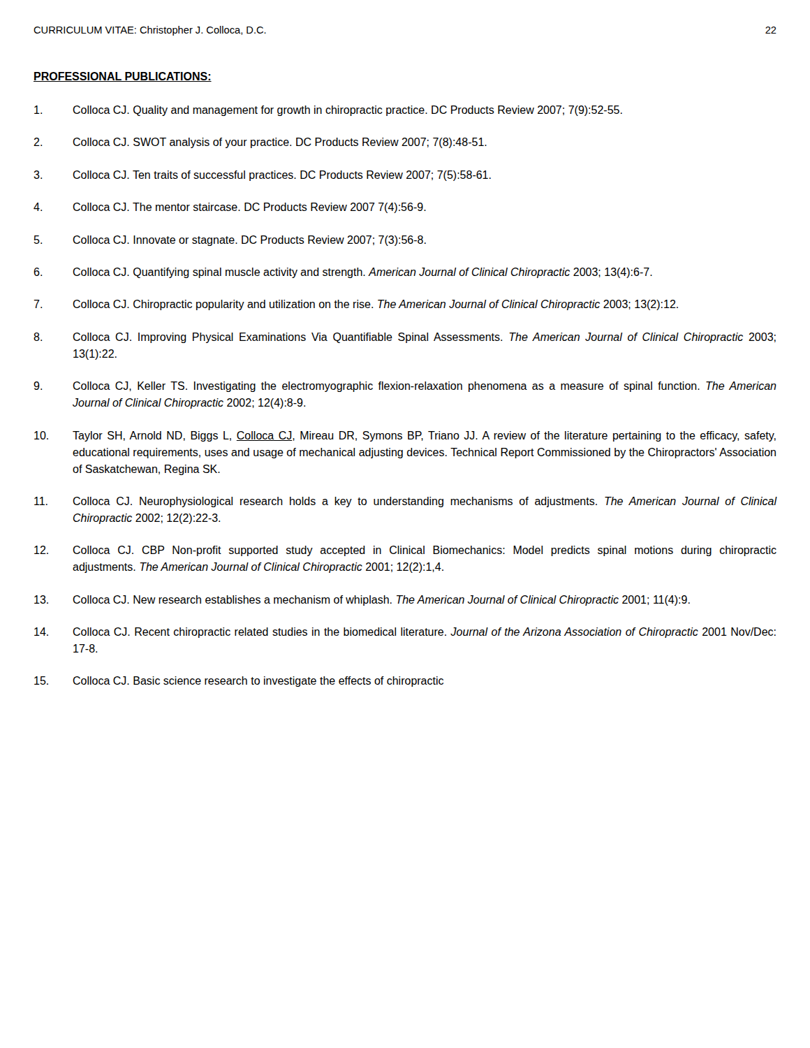CURRICULUM VITAE: Christopher J. Colloca, D.C. 22
PROFESSIONAL PUBLICATIONS:
Colloca CJ. Quality and management for growth in chiropractic practice. DC Products Review 2007; 7(9):52-55.
Colloca CJ. SWOT analysis of your practice. DC Products Review 2007; 7(8):48-51.
Colloca CJ. Ten traits of successful practices. DC Products Review 2007; 7(5):58-61.
Colloca CJ. The mentor staircase. DC Products Review 2007 7(4):56-9.
Colloca CJ. Innovate or stagnate. DC Products Review 2007; 7(3):56-8.
Colloca CJ. Quantifying spinal muscle activity and strength. American Journal of Clinical Chiropractic 2003; 13(4):6-7.
Colloca CJ. Chiropractic popularity and utilization on the rise. The American Journal of Clinical Chiropractic 2003; 13(2):12.
Colloca CJ. Improving Physical Examinations Via Quantifiable Spinal Assessments. The American Journal of Clinical Chiropractic 2003; 13(1):22.
Colloca CJ, Keller TS. Investigating the electromyographic flexion-relaxation phenomena as a measure of spinal function. The American Journal of Clinical Chiropractic 2002; 12(4):8-9.
Taylor SH, Arnold ND, Biggs L, Colloca CJ, Mireau DR, Symons BP, Triano JJ. A review of the literature pertaining to the efficacy, safety, educational requirements, uses and usage of mechanical adjusting devices. Technical Report Commissioned by the Chiropractors' Association of Saskatchewan, Regina SK.
Colloca CJ. Neurophysiological research holds a key to understanding mechanisms of adjustments. The American Journal of Clinical Chiropractic 2002; 12(2):22-3.
Colloca CJ. CBP Non-profit supported study accepted in Clinical Biomechanics: Model predicts spinal motions during chiropractic adjustments. The American Journal of Clinical Chiropractic 2001; 12(2):1,4.
Colloca CJ. New research establishes a mechanism of whiplash. The American Journal of Clinical Chiropractic 2001; 11(4):9.
Colloca CJ. Recent chiropractic related studies in the biomedical literature. Journal of the Arizona Association of Chiropractic 2001 Nov/Dec: 17-8.
Colloca CJ. Basic science research to investigate the effects of chiropractic